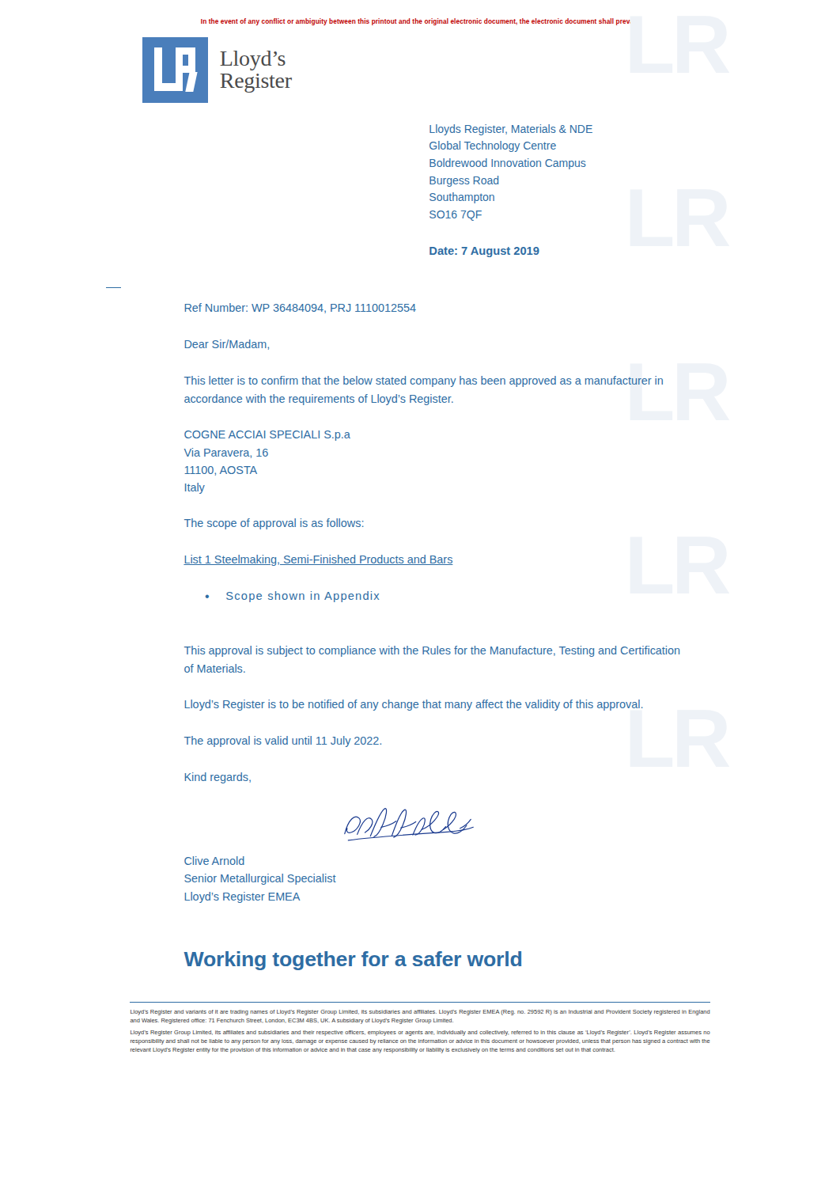In the event of any conflict or ambiguity between this printout and the original electronic document, the electronic document shall prevail.
LR
LR
LR
LR
LR
Lloyd’s
Register
Lloyds Register, Materials & NDE
Global Technology Centre
Boldrewood Innovation Campus
Burgess Road
Southampton
SO16 7QF
Date: 7 August 2019
Ref Number: WP 36484094, PRJ 1110012554
Dear Sir/Madam,
This letter is to confirm that the below stated company has been approved as a manufacturer in accordance with the requirements of Lloyd’s Register.
COGNE ACCIAI SPECIALI S.p.a
Via Paravera, 16
11100, AOSTA
Italy
The scope of approval is as follows:
List 1 Steelmaking, Semi-Finished Products and Bars
Scope shown in Appendix
This approval is subject to compliance with the Rules for the Manufacture, Testing and Certification of Materials.
Lloyd’s Register is to be notified of any change that many affect the validity of this approval.
The approval is valid until 11 July 2022.
Kind regards,
Clive Arnold
Senior Metallurgical Specialist
Lloyd’s Register EMEA
Working together for a safer world
Lloyd’s Register and variants of it are trading names of Lloyd’s Register Group Limited, its subsidiaries and affiliates. Lloyd’s Register EMEA (Reg. no. 29592 R) is an Industrial and Provident Society registered in England and Wales. Registered office: 71 Fenchurch Street, London, EC3M 4BS, UK. A subsidiary of Lloyd’s Register Group Limited.
Lloyd’s Register Group Limited, its affiliates and subsidiaries and their respective officers, employees or agents are, individually and collectively, referred to in this clause as ‘Lloyd’s Register’. Lloyd’s Register assumes no responsibility and shall not be liable to any person for any loss, damage or expense caused by reliance on the information or advice in this document or howsoever provided, unless that person has signed a contract with the relevant Lloyd’s Register entity for the provision of this information or advice and in that case any responsibility or liability is exclusively on the terms and conditions set out in that contract.